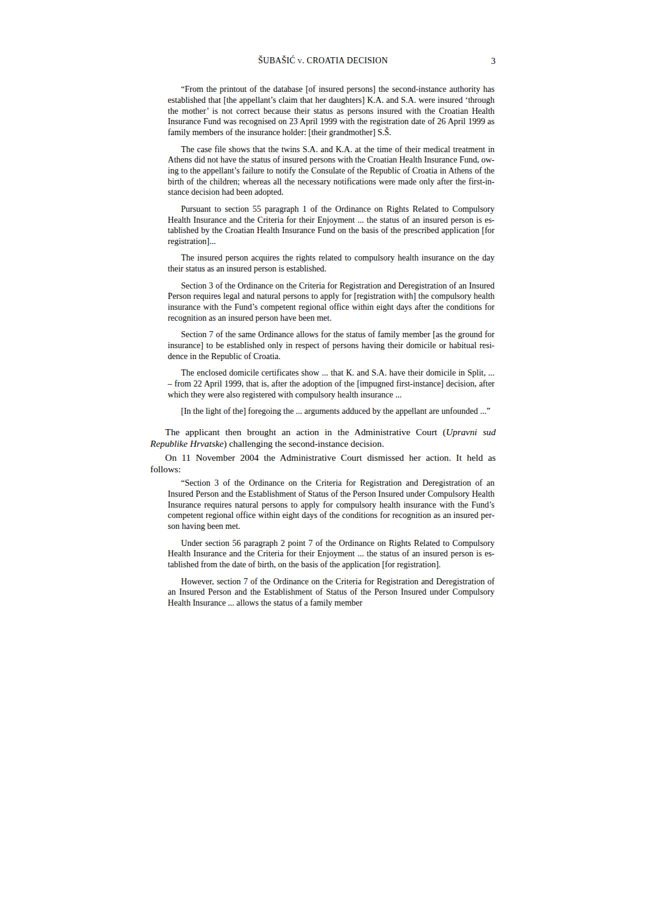ŠUBAŠIĆ v. CROATIA DECISION 3
“From the printout of the database [of insured persons] the second-instance authority has established that [the appellant’s claim that her daughters] K.A. and S.A. were insured ‘through the mother’ is not correct because their status as persons insured with the Croatian Health Insurance Fund was recognised on 23 April 1999 with the registration date of 26 April 1999 as family members of the insurance holder: [their grandmother] S.Š.
The case file shows that the twins S.A. and K.A. at the time of their medical treatment in Athens did not have the status of insured persons with the Croatian Health Insurance Fund, owing to the appellant’s failure to notify the Consulate of the Republic of Croatia in Athens of the birth of the children; whereas all the necessary notifications were made only after the first-instance decision had been adopted.
Pursuant to section 55 paragraph 1 of the Ordinance on Rights Related to Compulsory Health Insurance and the Criteria for their Enjoyment ... the status of an insured person is established by the Croatian Health Insurance Fund on the basis of the prescribed application [for registration]...
The insured person acquires the rights related to compulsory health insurance on the day their status as an insured person is established.
Section 3 of the Ordinance on the Criteria for Registration and Deregistration of an Insured Person requires legal and natural persons to apply for [registration with] the compulsory health insurance with the Fund’s competent regional office within eight days after the conditions for recognition as an insured person have been met.
Section 7 of the same Ordinance allows for the status of family member [as the ground for insurance] to be established only in respect of persons having their domicile or habitual residence in the Republic of Croatia.
The enclosed domicile certificates show ... that K. and S.A. have their domicile in Split, ... – from 22 April 1999, that is, after the adoption of the [impugned first-instance] decision, after which they were also registered with compulsory health insurance ...
[In the light of the] foregoing the ... arguments adduced by the appellant are unfounded ...”
The applicant then brought an action in the Administrative Court (Upravni sud Republike Hrvatske) challenging the second-instance decision.
On 11 November 2004 the Administrative Court dismissed her action. It held as follows:
“Section 3 of the Ordinance on the Criteria for Registration and Deregistration of an Insured Person and the Establishment of Status of the Person Insured under Compulsory Health Insurance requires natural persons to apply for compulsory health insurance with the Fund’s competent regional office within eight days of the conditions for recognition as an insured person having been met.
Under section 56 paragraph 2 point 7 of the Ordinance on Rights Related to Compulsory Health Insurance and the Criteria for their Enjoyment ... the status of an insured person is established from the date of birth, on the basis of the application [for registration].
However, section 7 of the Ordinance on the Criteria for Registration and Deregistration of an Insured Person and the Establishment of Status of the Person Insured under Compulsory Health Insurance ... allows the status of a family member